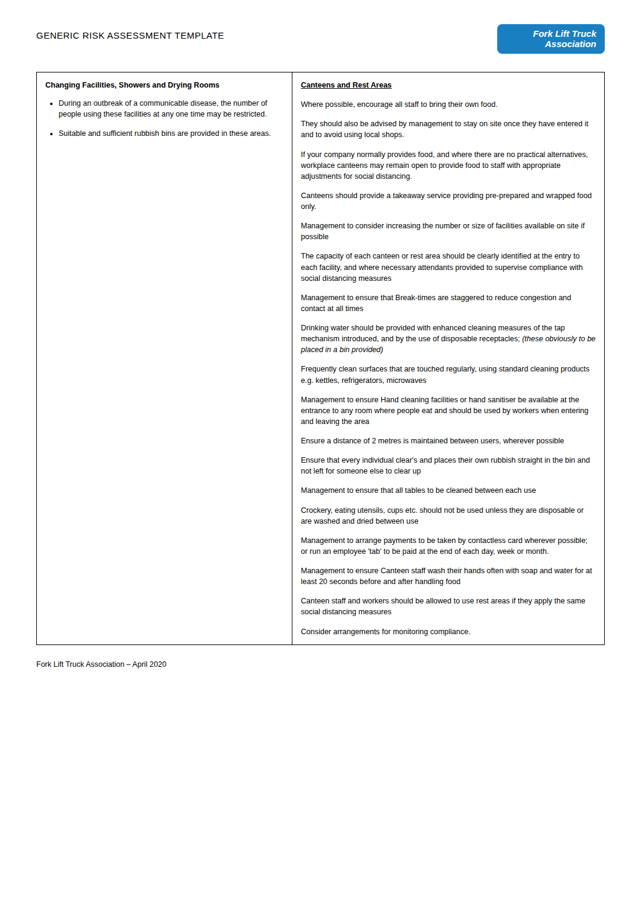GENERIC RISK ASSESSMENT TEMPLATE
Fork Lift Truck Association
| Changing Facilities, Showers and Drying Rooms During an outbreak of a communicable disease, the number of people using these facilities at any one time may be restricted. Suitable and sufficient rubbish bins are provided in these areas. | Canteens and Rest Areas Where possible, encourage all staff to bring their own food. They should also be advised by management to stay on site once they have entered it and to avoid using local shops. If your company normally provides food, and where there are no practical alternatives, workplace canteens may remain open to provide food to staff with appropriate adjustments for social distancing. Canteens should provide a takeaway service providing pre-prepared and wrapped food only. Management to consider increasing the number or size of facilities available on site if possible The capacity of each canteen or rest area should be clearly identified at the entry to each facility, and where necessary attendants provided to supervise compliance with social distancing measures Management to ensure that Break-times are staggered to reduce congestion and contact at all times Drinking water should be provided with enhanced cleaning measures of the tap mechanism introduced, and by the use of disposable receptacles; (these obviously to be placed in a bin provided) Frequently clean surfaces that are touched regularly, using standard cleaning products e.g. kettles, refrigerators, microwaves Management to ensure Hand cleaning facilities or hand sanitiser be available at the entrance to any room where people eat and should be used by workers when entering and leaving the area Ensure a distance of 2 metres is maintained between users, wherever possible Ensure that every individual clear's and places their own rubbish straight in the bin and not left for someone else to clear up Management to ensure that all tables to be cleaned between each use Crockery, eating utensils, cups etc. should not be used unless they are disposable or are washed and dried between use Management to arrange payments to be taken by contactless card wherever possible; or run an employee 'tab' to be paid at the end of each day, week or month. Management to ensure Canteen staff wash their hands often with soap and water for at least 20 seconds before and after handling food Canteen staff and workers should be allowed to use rest areas if they apply the same social distancing measures Consider arrangements for monitoring compliance. |
Fork Lift Truck Association – April 2020